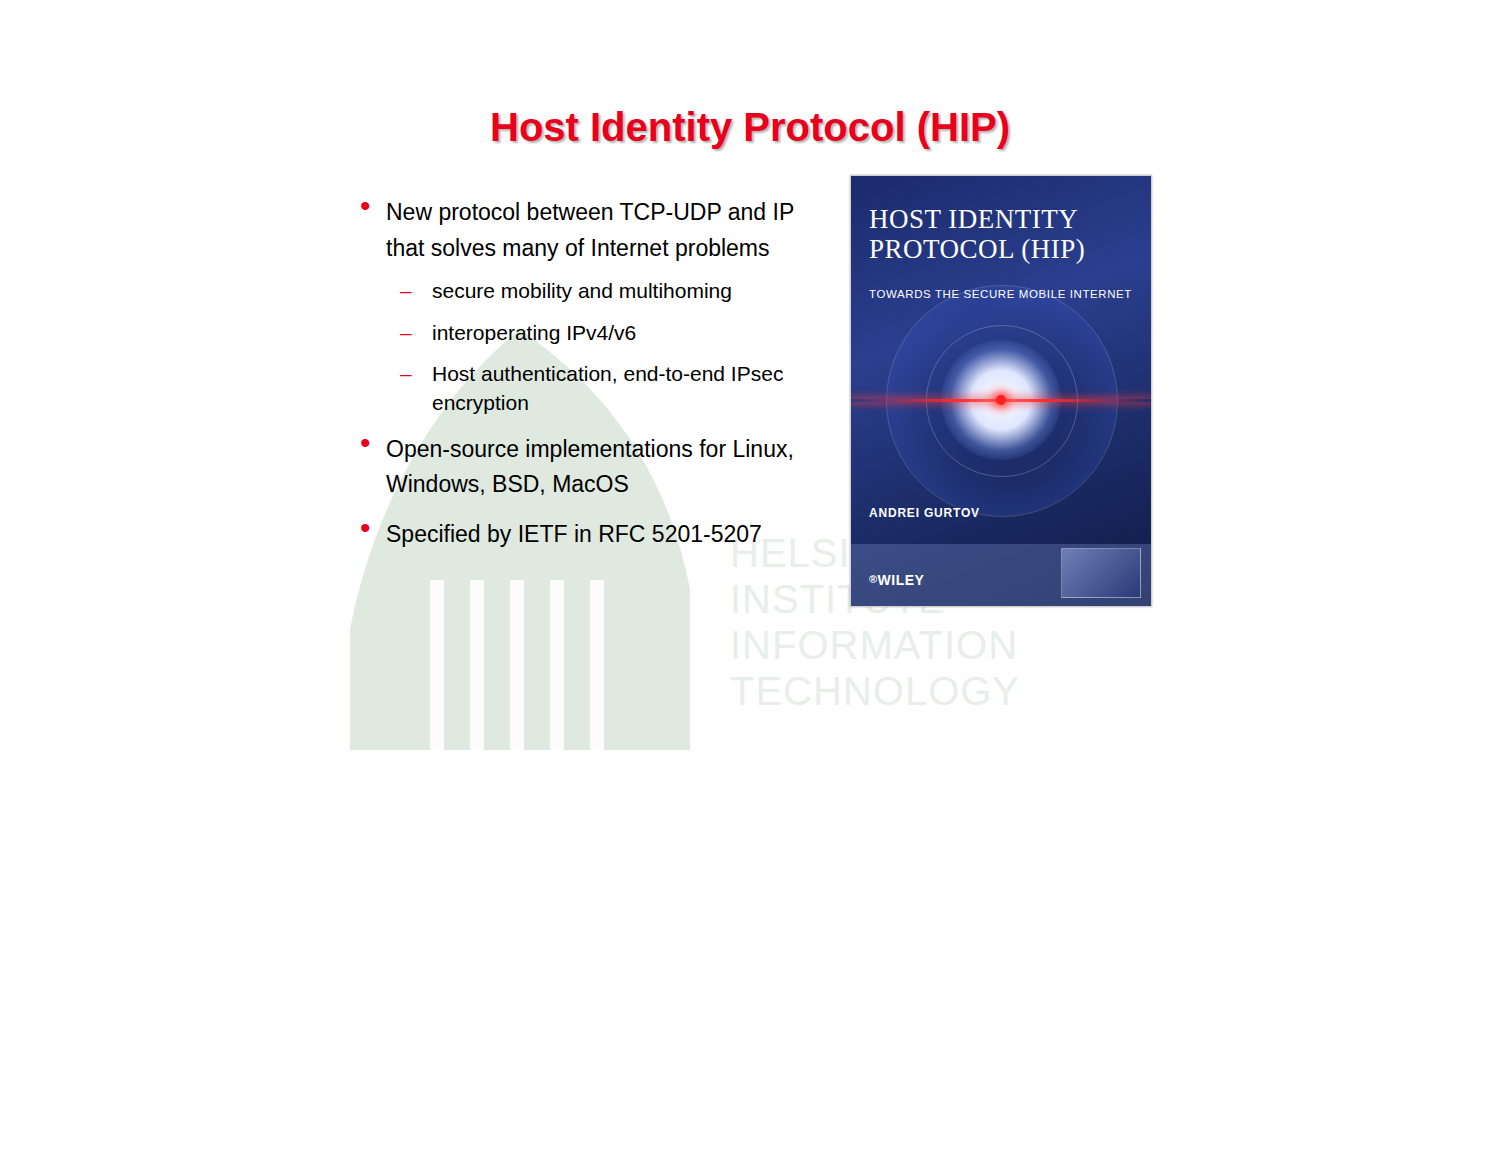HELSINKI
INSTITUTE
INFORMATION
TECHNOLOGY
Host Identity Protocol (HIP)
New protocol between TCP-UDP and IP that solves many of Internet problems
secure mobility and multihoming
interoperating IPv4/v6
Host authentication, end-to-end IPsec encryption
Open-source implementations for Linux, Windows, BSD, MacOS
Specified by IETF in RFC 5201-5207
HOST IDENTITY
PROTOCOL (HIP)
TOWARDS THE SECURE MOBILE INTERNET
ANDREI GURTOV
®WILEY